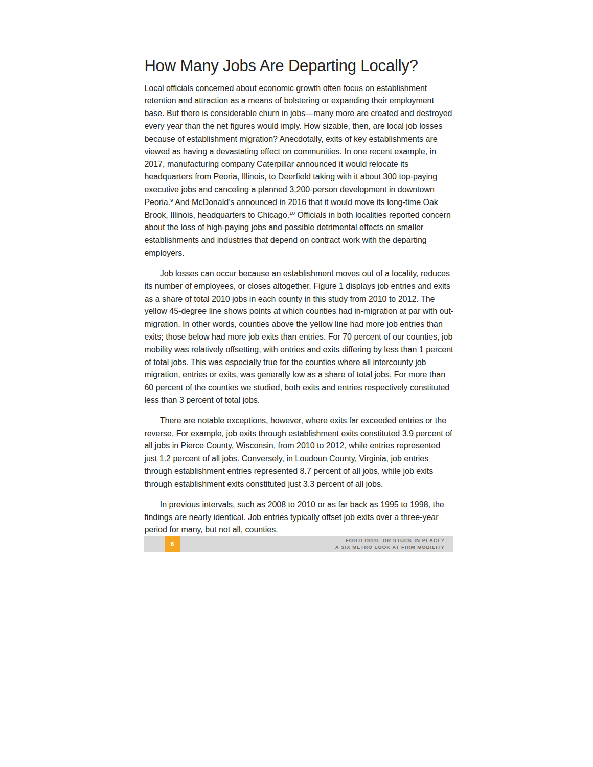How Many Jobs Are Departing Locally?
Local officials concerned about economic growth often focus on establishment retention and attraction as a means of bolstering or expanding their employment base. But there is considerable churn in jobs—many more are created and destroyed every year than the net figures would imply. How sizable, then, are local job losses because of establishment migration? Anecdotally, exits of key establishments are viewed as having a devastating effect on communities. In one recent example, in 2017, manufacturing company Caterpillar announced it would relocate its headquarters from Peoria, Illinois, to Deerfield taking with it about 300 top-paying executive jobs and canceling a planned 3,200-person development in downtown Peoria.9 And McDonald’s announced in 2016 that it would move its long-time Oak Brook, Illinois, headquarters to Chicago.10 Officials in both localities reported concern about the loss of high-paying jobs and possible detrimental effects on smaller establishments and industries that depend on contract work with the departing employers.
Job losses can occur because an establishment moves out of a locality, reduces its number of employees, or closes altogether. Figure 1 displays job entries and exits as a share of total 2010 jobs in each county in this study from 2010 to 2012. The yellow 45-degree line shows points at which counties had in-migration at par with out-migration. In other words, counties above the yellow line had more job entries than exits; those below had more job exits than entries. For 70 percent of our counties, job mobility was relatively offsetting, with entries and exits differing by less than 1 percent of total jobs. This was especially true for the counties where all intercounty job migration, entries or exits, was generally low as a share of total jobs. For more than 60 percent of the counties we studied, both exits and entries respectively constituted less than 3 percent of total jobs.
There are notable exceptions, however, where exits far exceeded entries or the reverse. For example, job exits through establishment exits constituted 3.9 percent of all jobs in Pierce County, Wisconsin, from 2010 to 2012, while entries represented just 1.2 percent of all jobs. Conversely, in Loudoun County, Virginia, job entries through establishment entries represented 8.7 percent of all jobs, while job exits through establishment exits constituted just 3.3 percent of all jobs.
In previous intervals, such as 2008 to 2010 or as far back as 1995 to 1998, the findings are nearly identical. Job entries typically offset job exits over a three-year period for many, but not all, counties.
6
Footloose or Stuck in Place? A Six Metro Look at Firm Mobility